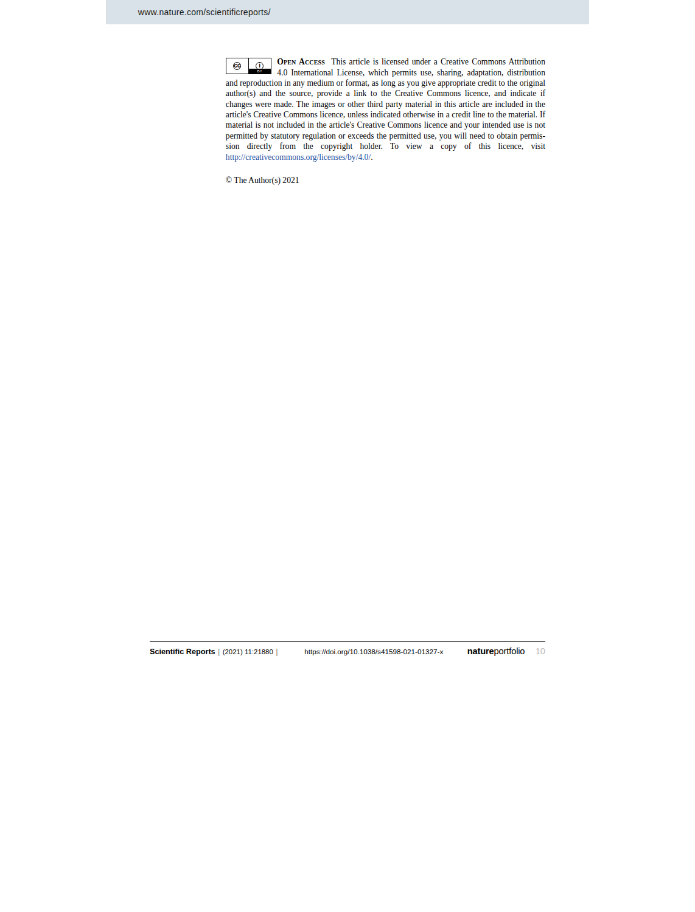www.nature.com/scientificreports/
cc iBY Open Access This article is licensed under a Creative Commons Attribution 4.0 International License, which permits use, sharing, adaptation, distribution and reproduction in any medium or format, as long as you give appropriate credit to the original author(s) and the source, provide a link to the Creative Commons licence, and indicate if changes were made. The images or other third party material in this article are included in the article's Creative Commons licence, unless indicated otherwise in a credit line to the material. If material is not included in the article's Creative Commons licence and your intended use is not permitted by statutory regulation or exceeds the permitted use, you will need to obtain permission directly from the copyright holder. To view a copy of this licence, visit http://creativecommons.org/licenses/by/4.0/.
© The Author(s) 2021
Scientific Reports | (2021) 11:21880 | https://doi.org/10.1038/s41598-021-01327-x nature portfolio 10